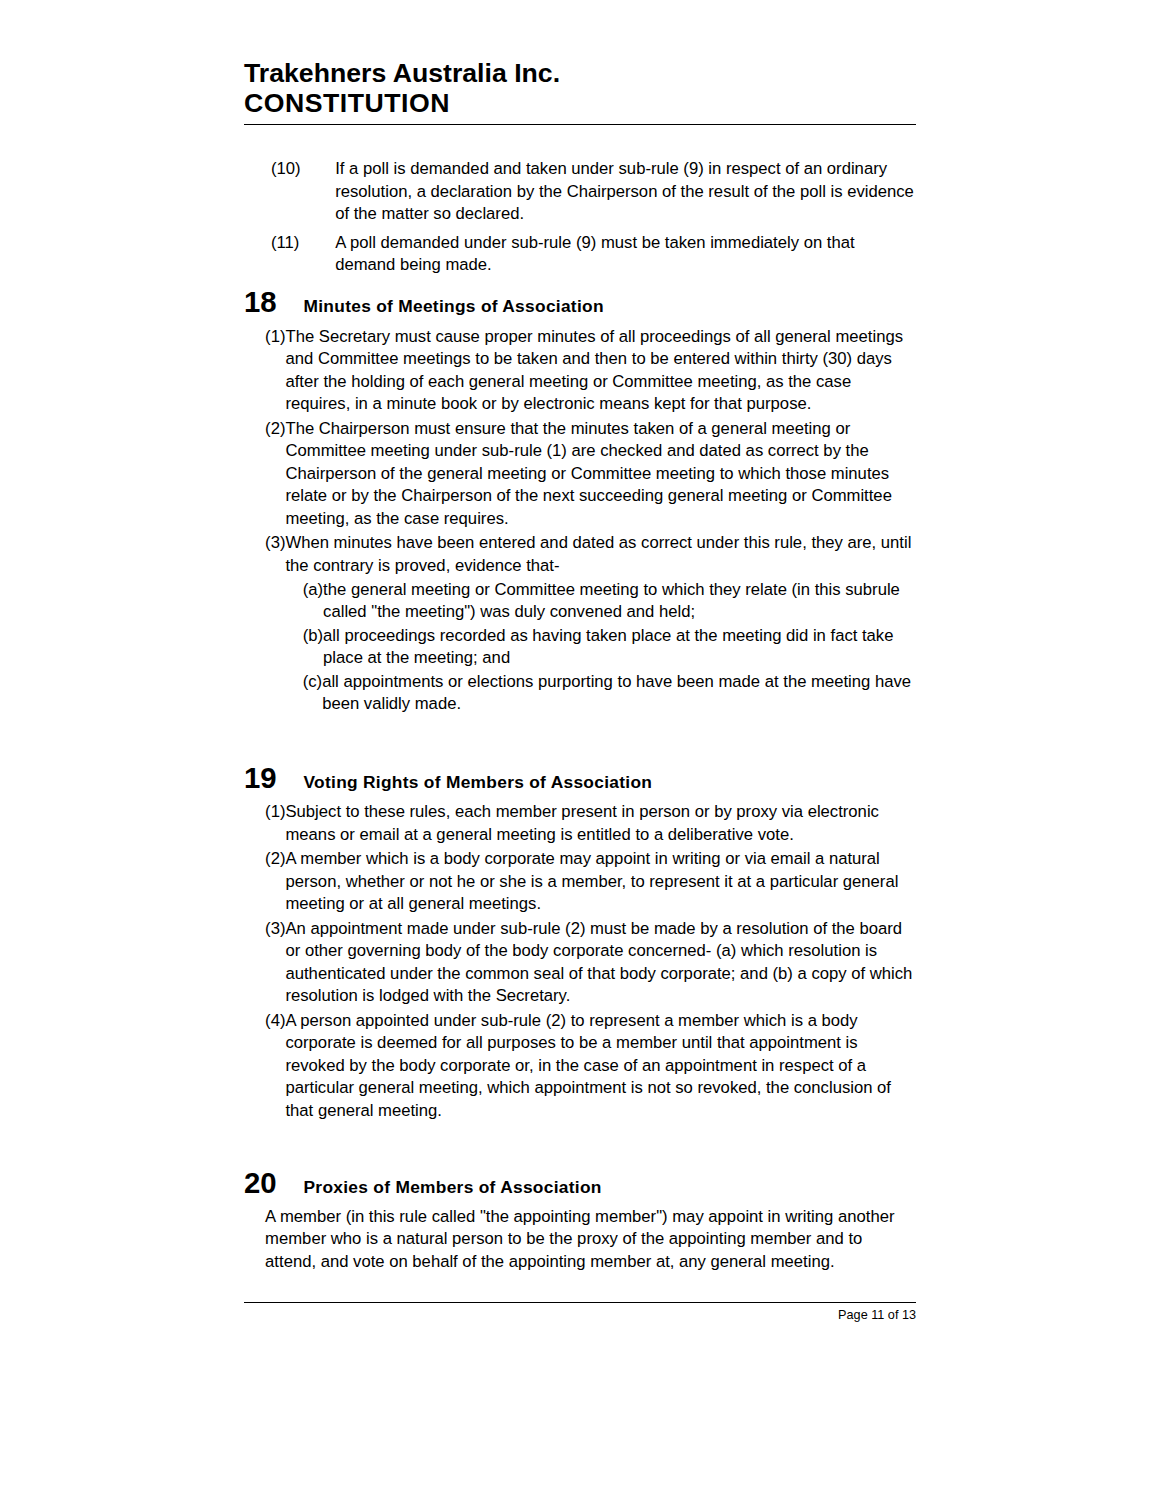Trakehners Australia Inc.
CONSTITUTION
(10) If a poll is demanded and taken under sub-rule (9) in respect of an ordinary resolution, a declaration by the Chairperson of the result of the poll is evidence of the matter so declared.
(11) A poll demanded under sub-rule (9) must be taken immediately on that demand being made.
18 Minutes of Meetings of Association
(1) The Secretary must cause proper minutes of all proceedings of all general meetings and Committee meetings to be taken and then to be entered within thirty (30) days after the holding of each general meeting or Committee meeting, as the case requires, in a minute book or by electronic means kept for that purpose.
(2) The Chairperson must ensure that the minutes taken of a general meeting or Committee meeting under sub-rule (1) are checked and dated as correct by the Chairperson of the general meeting or Committee meeting to which those minutes relate or by the Chairperson of the next succeeding general meeting or Committee meeting, as the case requires.
(3) When minutes have been entered and dated as correct under this rule, they are, until the contrary is proved, evidence that-
(a) the general meeting or Committee meeting to which they relate (in this subrule called "the meeting") was duly convened and held;
(b) all proceedings recorded as having taken place at the meeting did in fact take place at the meeting; and
(c) all appointments or elections purporting to have been made at the meeting have been validly made.
19 Voting Rights of Members of Association
(1) Subject to these rules, each member present in person or by proxy via electronic means or email at a general meeting is entitled to a deliberative vote.
(2) A member which is a body corporate may appoint in writing or via email a natural person, whether or not he or she is a member, to represent it at a particular general meeting or at all general meetings.
(3) An appointment made under sub-rule (2) must be made by a resolution of the board or other governing body of the body corporate concerned- (a) which resolution is authenticated under the common seal of that body corporate; and (b) a copy of which resolution is lodged with the Secretary.
(4) A person appointed under sub-rule (2) to represent a member which is a body corporate is deemed for all purposes to be a member until that appointment is revoked by the body corporate or, in the case of an appointment in respect of a particular general meeting, which appointment is not so revoked, the conclusion of that general meeting.
20 Proxies of Members of Association
A member (in this rule called "the appointing member") may appoint in writing another member who is a natural person to be the proxy of the appointing member and to attend, and vote on behalf of the appointing member at, any general meeting.
Page 11 of 13